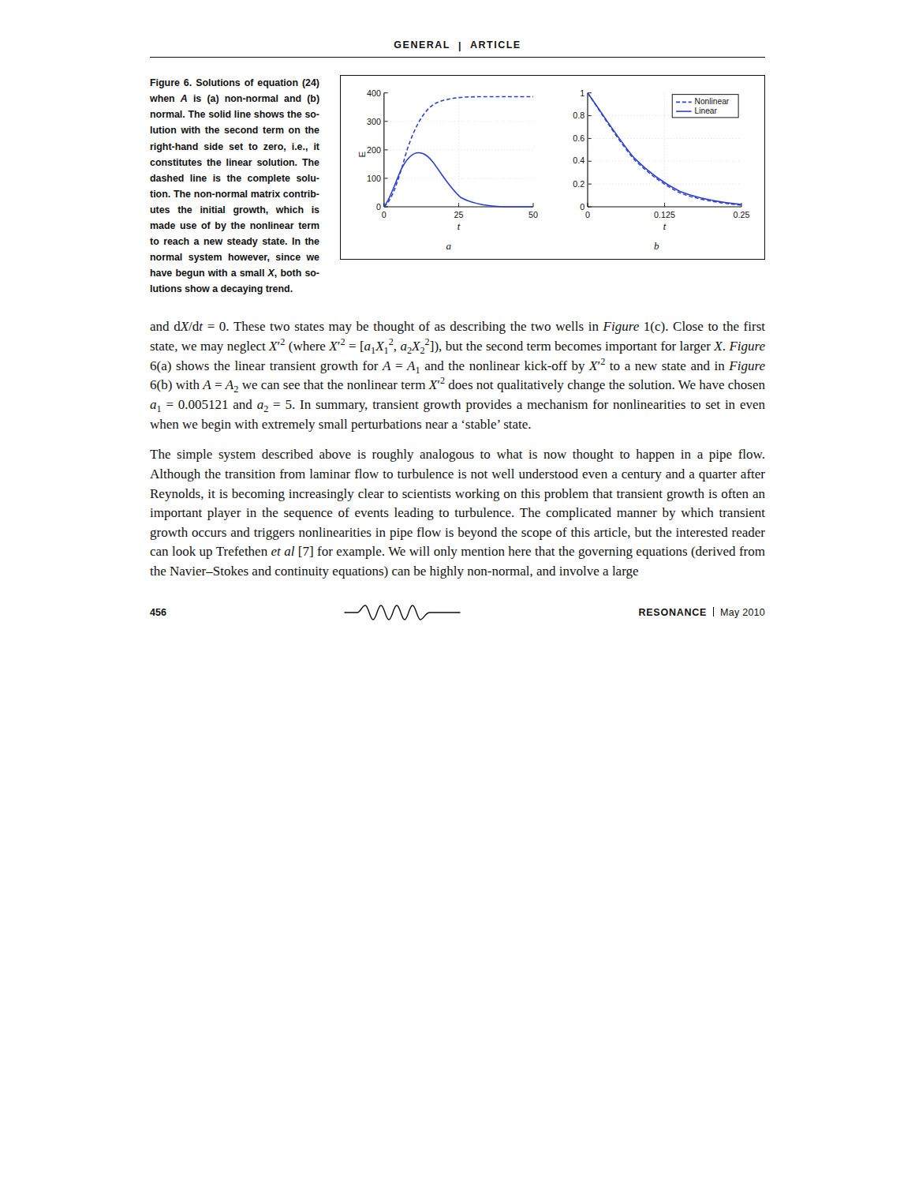GENERAL|ARTICLE
Figure 6. Solutions of equation (24) when A is (a) non-normal and (b) normal. The solid line shows the solution with the second term on the right-hand side set to zero, i.e., it constitutes the linear solution. The dashed line is the complete solution. The non-normal matrix contributes the initial growth, which is made use of by the nonlinear term to reach a new steady state. In the normal system however, since we have begun with a small X, both solutions show a decaying trend.
0 100 200 300 400 0 25 50 E t
a
0 0.2 0.4 0.6 0.8 1 0 0.125 0.25 t Nonlinear Linear
b
and dX/dt = 0. These two states may be thought of as describing the two wells in Figure 1(c). Close to the first state, we may neglect X′2 (where X′2 = [a1X12, a2X22]), but the second term becomes important for larger X. Figure 6(a) shows the linear transient growth for A = A1 and the nonlinear kick-off by X′2 to a new state and in Figure 6(b) with A = A2 we can see that the nonlinear term X′2 does not qualitatively change the solution. We have chosen a1 = 0.005121 and a2 = 5. In summary, transient growth provides a mechanism for nonlinearities to set in even when we begin with extremely small perturbations near a ‘stable’ state.
The simple system described above is roughly analogous to what is now thought to happen in a pipe flow. Although the transition from laminar flow to turbulence is not well understood even a century and a quarter after Reynolds, it is becoming increasingly clear to scientists working on this problem that transient growth is often an important player in the sequence of events leading to turbulence. The complicated manner by which transient growth occurs and triggers nonlinearities in pipe flow is beyond the scope of this article, but the interested reader can look up Trefethen et al [7] for example. We will only mention here that the governing equations (derived from the Navier–Stokes and continuity equations) can be highly non-normal, and involve a large
456
RESONANCE May 2010